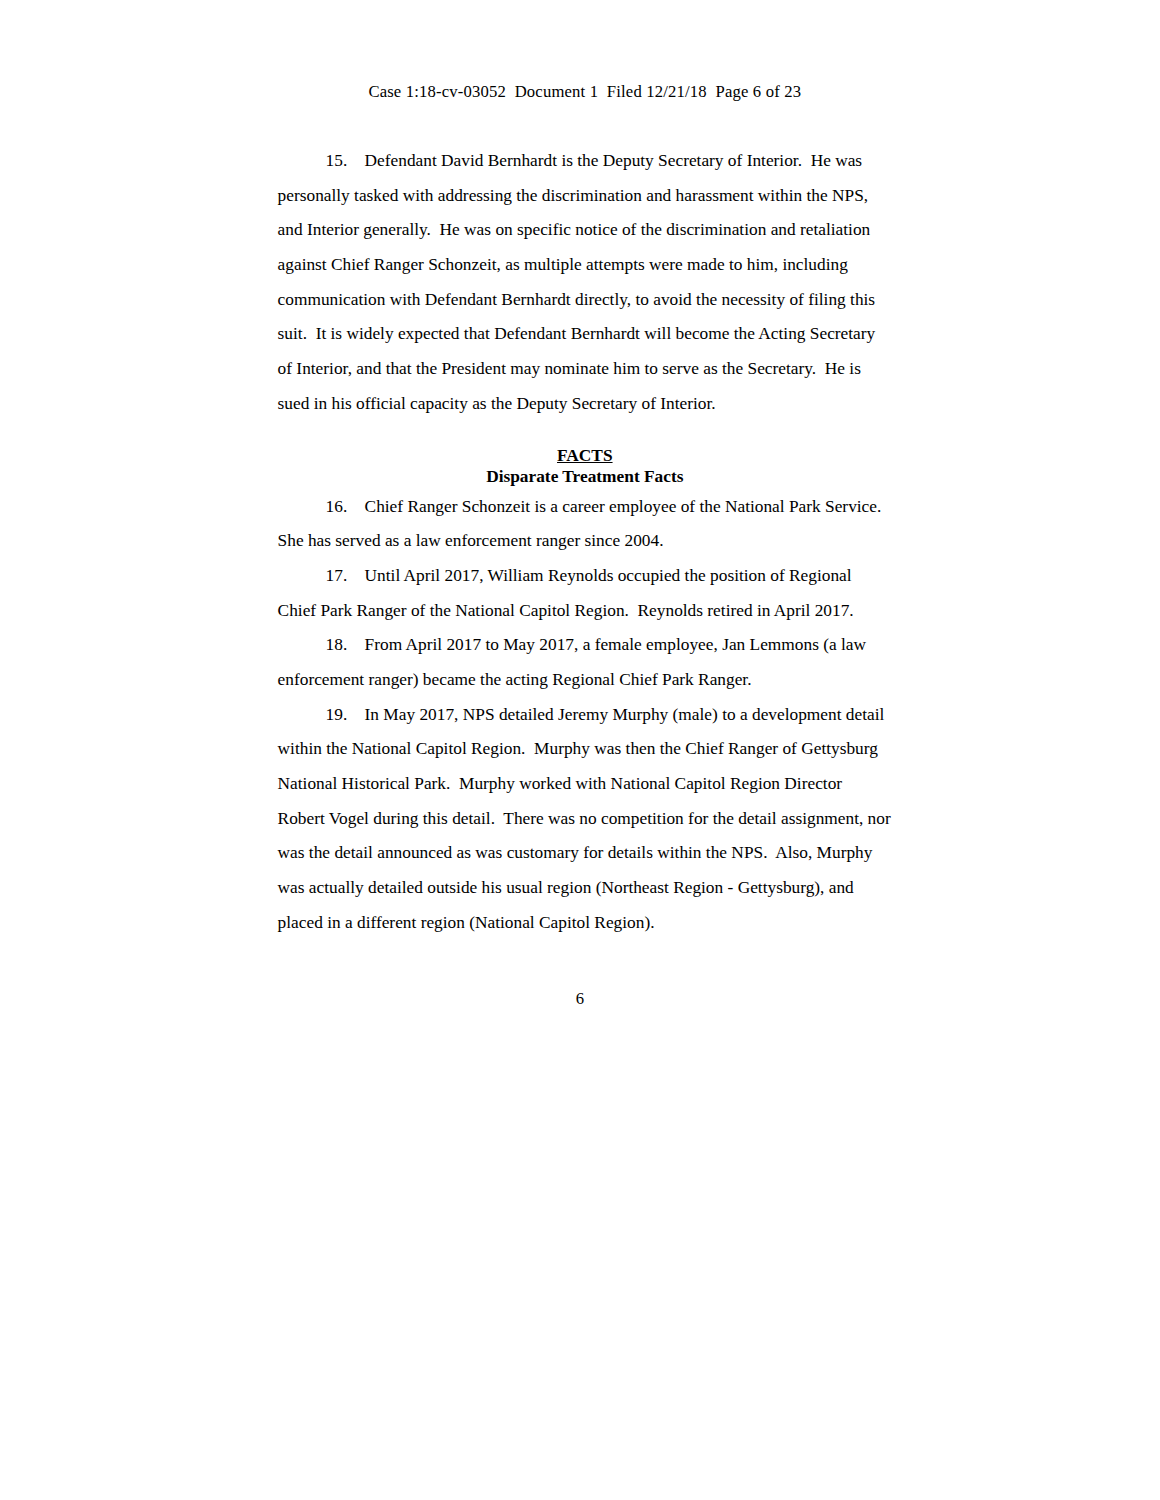Case 1:18-cv-03052 Document 1 Filed 12/21/18 Page 6 of 23
15. Defendant David Bernhardt is the Deputy Secretary of Interior. He was personally tasked with addressing the discrimination and harassment within the NPS, and Interior generally. He was on specific notice of the discrimination and retaliation against Chief Ranger Schonzeit, as multiple attempts were made to him, including communication with Defendant Bernhardt directly, to avoid the necessity of filing this suit. It is widely expected that Defendant Bernhardt will become the Acting Secretary of Interior, and that the President may nominate him to serve as the Secretary. He is sued in his official capacity as the Deputy Secretary of Interior.
FACTS Disparate Treatment Facts
16. Chief Ranger Schonzeit is a career employee of the National Park Service. She has served as a law enforcement ranger since 2004.
17. Until April 2017, William Reynolds occupied the position of Regional Chief Park Ranger of the National Capitol Region. Reynolds retired in April 2017.
18. From April 2017 to May 2017, a female employee, Jan Lemmons (a law enforcement ranger) became the acting Regional Chief Park Ranger.
19. In May 2017, NPS detailed Jeremy Murphy (male) to a development detail within the National Capitol Region. Murphy was then the Chief Ranger of Gettysburg National Historical Park. Murphy worked with National Capitol Region Director Robert Vogel during this detail. There was no competition for the detail assignment, nor was the detail announced as was customary for details within the NPS. Also, Murphy was actually detailed outside his usual region (Northeast Region - Gettysburg), and placed in a different region (National Capitol Region).
6